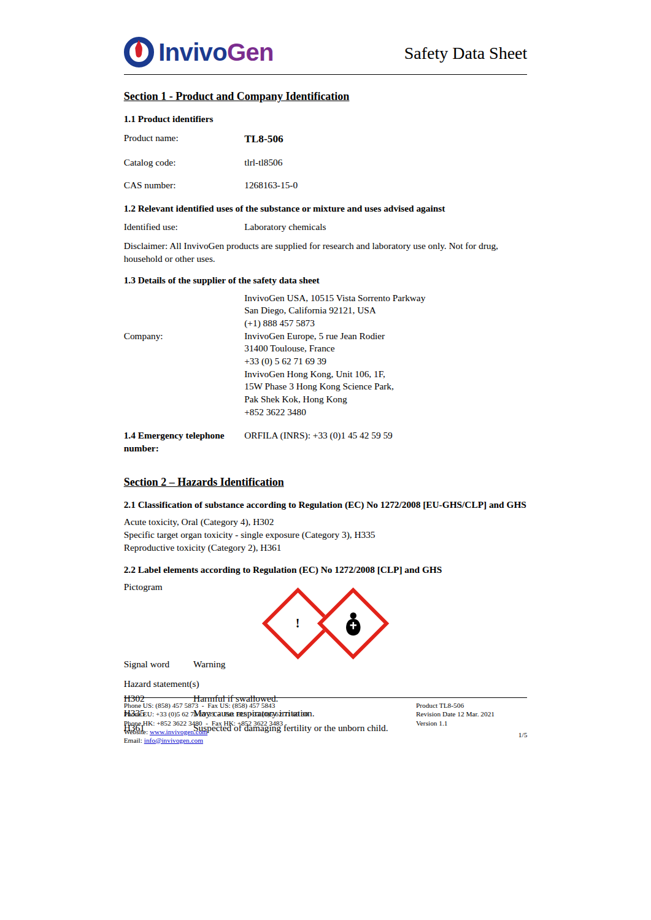Invivo Gen
Safety Data Sheet
Section 1 - Product and Company Identification
1.1 Product identifiers
| Product name: | TL8-506 |
| Catalog code: | tlrl-tl8506 |
| CAS number: | 1268163-15-0 |
1.2 Relevant identified uses of the substance or mixture and uses advised against
| Identified use: | Laboratory chemicals |
Disclaimer: All InvivoGen products are supplied for research and laboratory use only. Not for drug, household or other uses.
1.3 Details of the supplier of the safety data sheet
| | InvivoGen USA, 10515 Vista Sorrento Parkway San Diego, California 92121, USA (+1) 888 457 5873 |
| Company: | InvivoGen Europe, 5 rue Jean Rodier 31400 Toulouse, France +33 (0) 5 62 71 69 39 |
| | InvivoGen Hong Kong, Unit 106, 1F, 15W Phase 3 Hong Kong Science Park, Pak Shek Kok, Hong Kong +852 3622 3480 |
| 1.4 Emergency telephone number: | ORFILA (INRS): +33 (0)1 45 42 59 59 |
Section 2 – Hazards Identification
2.1 Classification of substance according to Regulation (EC) No 1272/2008 [EU-GHS/CLP] and GHS
Acute toxicity, Oral (Category 4), H302
Specific target organ toxicity - single exposure (Category 3), H335
Reproductive toxicity (Category 2), H361
2.2 Label elements according to Regulation (EC) No 1272/2008 [CLP] and GHS
Pictogram
!
Signal word Warning
Hazard statement(s)
| H302 | Harmful if swallowed. |
| H335 | May cause respiratory irritation. |
| H361 | Suspected of damaging fertility or the unborn child. |
Phone US: (858) 457 5873 - Fax US: (858) 457 5843
Phone EU: +33 (0)5 62 71 69 39 - Fax EU: +33 (0)5 62 71 69 30
Phone HK: +852 3622 3480 - Fax HK: +852 3622 3483
Website: www.invivogen.com
Email: info@invivogen.com
Product TL8-506
Revision Date 12 Mar. 2021
Version 1.1
1/5